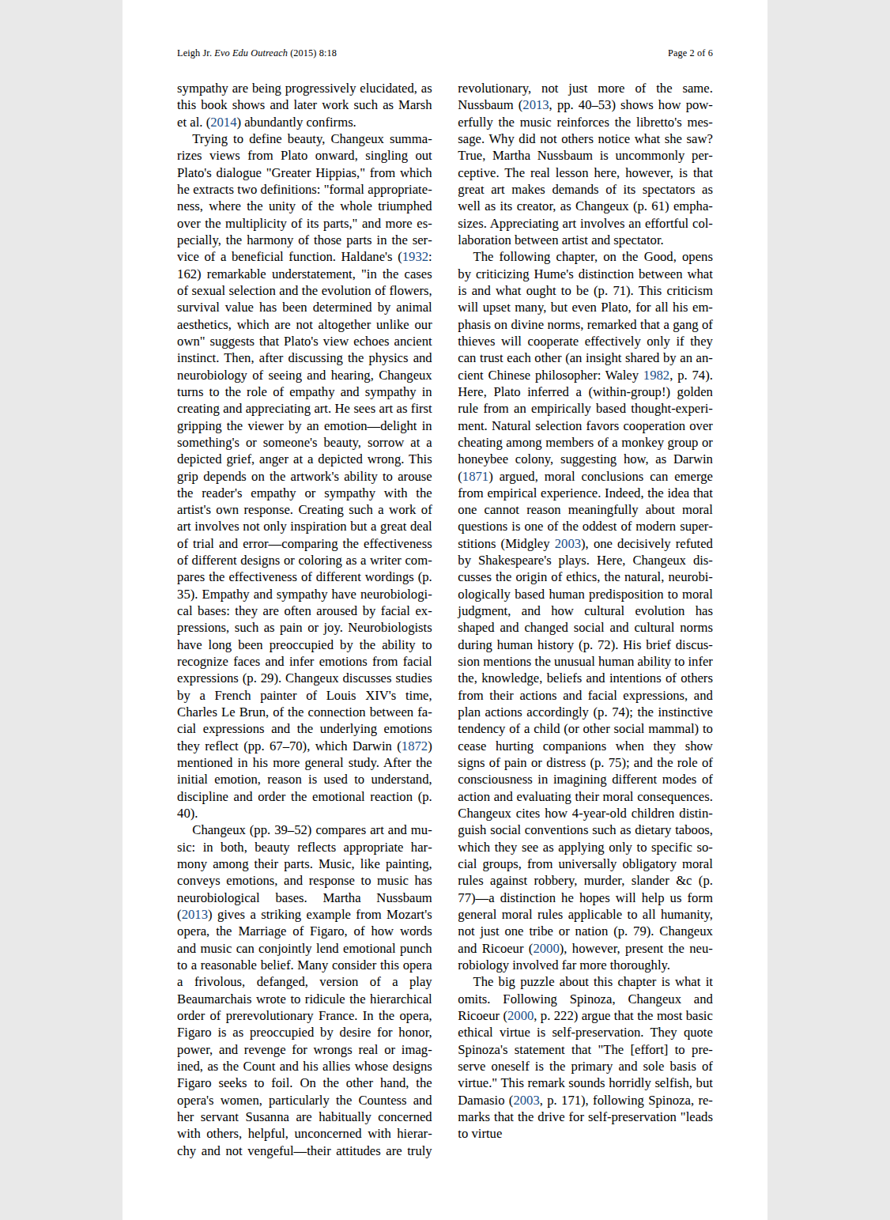Leigh Jr. Evo Edu Outreach (2015) 8:18 Page 2 of 6
sympathy are being progressively elucidated, as this book shows and later work such as Marsh et al. (2014) abundantly confirms.
Trying to define beauty, Changeux summarizes views from Plato onward, singling out Plato's dialogue "Greater Hippias," from which he extracts two definitions: "formal appropriateness, where the unity of the whole triumphed over the multiplicity of its parts," and more especially, the harmony of those parts in the service of a beneficial function. Haldane's (1932: 162) remarkable understatement, "in the cases of sexual selection and the evolution of flowers, survival value has been determined by animal aesthetics, which are not altogether unlike our own" suggests that Plato's view echoes ancient instinct. Then, after discussing the physics and neurobiology of seeing and hearing, Changeux turns to the role of empathy and sympathy in creating and appreciating art. He sees art as first gripping the viewer by an emotion—delight in something's or someone's beauty, sorrow at a depicted grief, anger at a depicted wrong. This grip depends on the artwork's ability to arouse the reader's empathy or sympathy with the artist's own response. Creating such a work of art involves not only inspiration but a great deal of trial and error—comparing the effectiveness of different designs or coloring as a writer compares the effectiveness of different wordings (p. 35). Empathy and sympathy have neurobiological bases: they are often aroused by facial expressions, such as pain or joy. Neurobiologists have long been preoccupied by the ability to recognize faces and infer emotions from facial expressions (p. 29). Changeux discusses studies by a French painter of Louis XIV's time, Charles Le Brun, of the connection between facial expressions and the underlying emotions they reflect (pp. 67–70), which Darwin (1872) mentioned in his more general study. After the initial emotion, reason is used to understand, discipline and order the emotional reaction (p. 40).
Changeux (pp. 39–52) compares art and music: in both, beauty reflects appropriate harmony among their parts. Music, like painting, conveys emotions, and response to music has neurobiological bases. Martha Nussbaum (2013) gives a striking example from Mozart's opera, the Marriage of Figaro, of how words and music can conjointly lend emotional punch to a reasonable belief. Many consider this opera a frivolous, defanged, version of a play Beaumarchais wrote to ridicule the hierarchical order of prerevolutionary France. In the opera, Figaro is as preoccupied by desire for honor, power, and revenge for wrongs real or imagined, as the Count and his allies whose designs Figaro seeks to foil. On the other hand, the opera's women, particularly the Countess and her servant Susanna are habitually concerned with others, helpful, unconcerned with hierarchy and not vengeful—their attitudes are truly revolutionary, not just more of the same. Nussbaum (2013, pp. 40–53) shows how powerfully the music reinforces the libretto's message. Why did not others notice what she saw? True, Martha Nussbaum is uncommonly perceptive. The real lesson here, however, is that great art makes demands of its spectators as well as its creator, as Changeux (p. 61) emphasizes. Appreciating art involves an effortful collaboration between artist and spectator.
The following chapter, on the Good, opens by criticizing Hume's distinction between what is and what ought to be (p. 71). This criticism will upset many, but even Plato, for all his emphasis on divine norms, remarked that a gang of thieves will cooperate effectively only if they can trust each other (an insight shared by an ancient Chinese philosopher: Waley 1982, p. 74). Here, Plato inferred a (within-group!) golden rule from an empirically based thought-experiment. Natural selection favors cooperation over cheating among members of a monkey group or honeybee colony, suggesting how, as Darwin (1871) argued, moral conclusions can emerge from empirical experience. Indeed, the idea that one cannot reason meaningfully about moral questions is one of the oddest of modern superstitions (Midgley 2003), one decisively refuted by Shakespeare's plays. Here, Changeux discusses the origin of ethics, the natural, neurobiologically based human predisposition to moral judgment, and how cultural evolution has shaped and changed social and cultural norms during human history (p. 72). His brief discussion mentions the unusual human ability to infer the, knowledge, beliefs and intentions of others from their actions and facial expressions, and plan actions accordingly (p. 74); the instinctive tendency of a child (or other social mammal) to cease hurting companions when they show signs of pain or distress (p. 75); and the role of consciousness in imagining different modes of action and evaluating their moral consequences. Changeux cites how 4-year-old children distinguish social conventions such as dietary taboos, which they see as applying only to specific social groups, from universally obligatory moral rules against robbery, murder, slander &c (p. 77)—a distinction he hopes will help us form general moral rules applicable to all humanity, not just one tribe or nation (p. 79). Changeux and Ricoeur (2000), however, present the neurobiology involved far more thoroughly.
The big puzzle about this chapter is what it omits. Following Spinoza, Changeux and Ricoeur (2000, p. 222) argue that the most basic ethical virtue is self-preservation. They quote Spinoza's statement that "The [effort] to preserve oneself is the primary and sole basis of virtue." This remark sounds horridly selfish, but Damasio (2003, p. 171), following Spinoza, remarks that the drive for self-preservation "leads to virtue